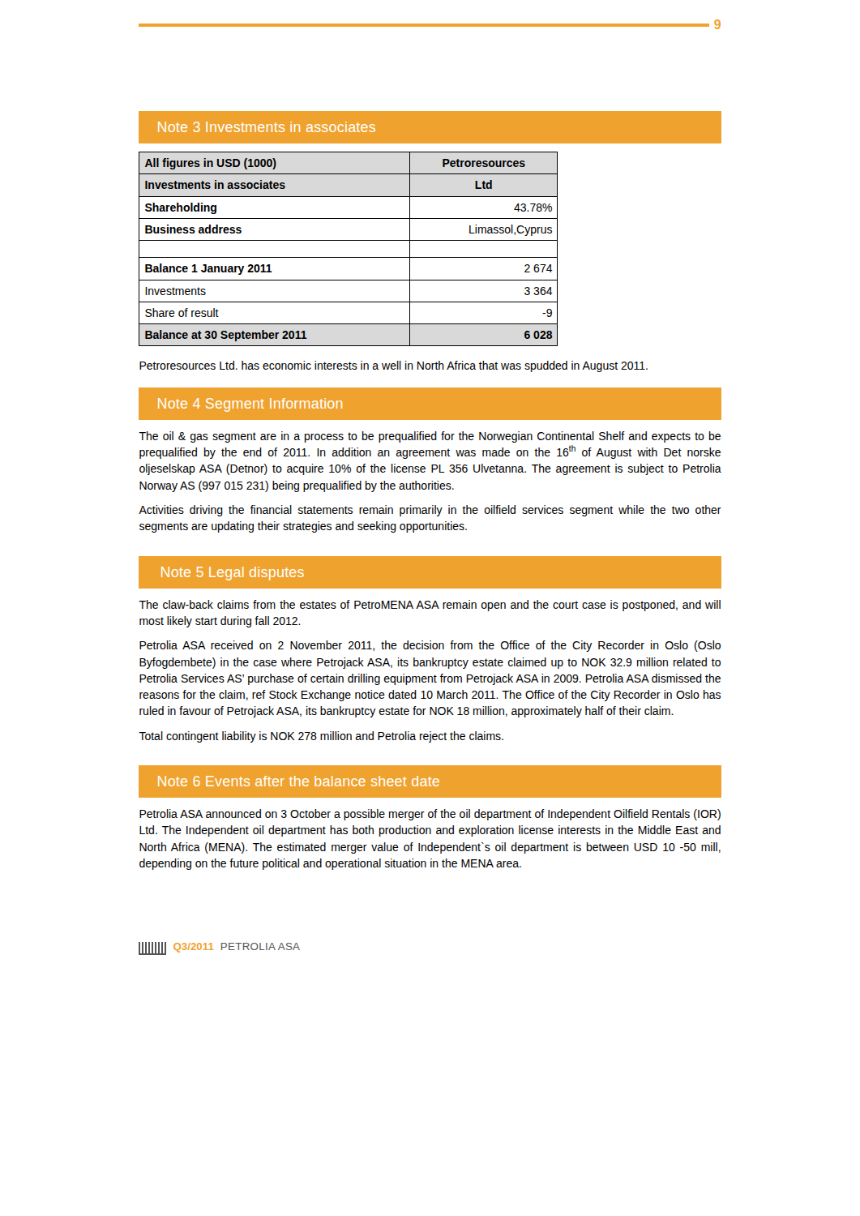9
Note 3 Investments in associates
| All figures in USD (1000) | Petroresources |
| --- | --- |
| Investments in associates | Ltd |
| Shareholding | 43.78% |
| Business address | Limassol,Cyprus |
| Balance 1 January 2011 | 2 674 |
| Investments | 3 364 |
| Share of result | -9 |
| Balance at 30 September 2011 | 6 028 |
Petroresources Ltd. has economic interests in a well in North Africa that was spudded in August 2011.
Note 4 Segment Information
The oil & gas segment are in a process to be prequalified for the Norwegian Continental Shelf and expects to be prequalified by the end of 2011. In addition an agreement was made on the 16th of August with Det norske oljeselskap ASA (Detnor) to acquire 10% of the license PL 356 Ulvetanna. The agreement is subject to Petrolia Norway AS (997 015 231) being prequalified by the authorities.
Activities driving the financial statements remain primarily in the oilfield services segment while the two other segments are updating their strategies and seeking opportunities.
Note 5 Legal disputes
The claw-back claims from the estates of PetroMENA ASA remain open and the court case is postponed, and will most likely start during fall 2012.
Petrolia ASA received on 2 November 2011, the decision from the Office of the City Recorder in Oslo (Oslo Byfogdembete) in the case where Petrojack ASA, its bankruptcy estate claimed up to NOK 32.9 million related to Petrolia Services AS’ purchase of certain drilling equipment from Petrojack ASA in 2009. Petrolia ASA dismissed the reasons for the claim, ref Stock Exchange notice dated 10 March 2011. The Office of the City Recorder in Oslo has ruled in favour of Petrojack ASA, its bankruptcy estate for NOK 18 million, approximately half of their claim.
Total contingent liability is NOK 278 million and Petrolia reject the claims.
Note 6 Events after the balance sheet date
Petrolia ASA announced on 3 October a possible merger of the oil department of Independent Oilfield Rentals (IOR) Ltd. The Independent oil department has both production and exploration license interests in the Middle East and North Africa (MENA). The estimated merger value of Independent`s oil department is between USD 10 -50 mill, depending on the future political and operational situation in the MENA area.
Q3/2011 PETROLIA ASA